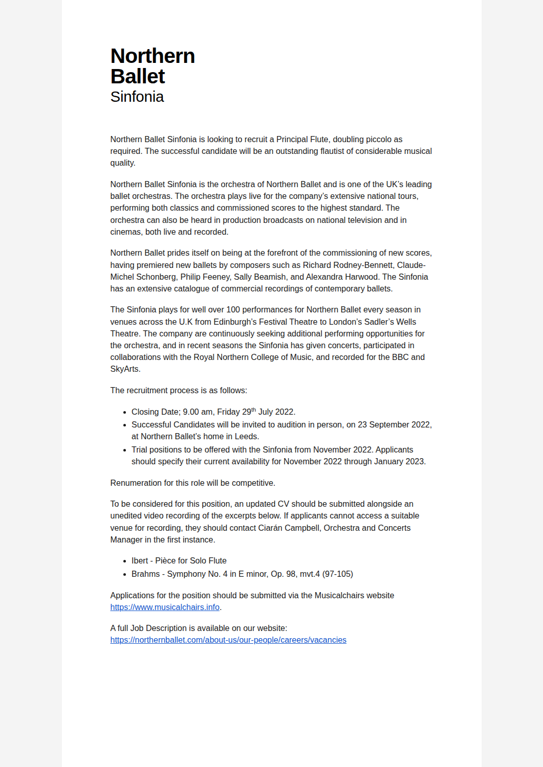Northern
Ballet
Sinfonia
Northern Ballet Sinfonia is looking to recruit a Principal Flute, doubling piccolo as required. The successful candidate will be an outstanding flautist of considerable musical quality.
Northern Ballet Sinfonia is the orchestra of Northern Ballet and is one of the UK’s leading ballet orchestras. The orchestra plays live for the company’s extensive national tours, performing both classics and commissioned scores to the highest standard. The orchestra can also be heard in production broadcasts on national television and in cinemas, both live and recorded.
Northern Ballet prides itself on being at the forefront of the commissioning of new scores, having premiered new ballets by composers such as Richard Rodney-Bennett, Claude-Michel Schonberg, Philip Feeney, Sally Beamish, and Alexandra Harwood. The Sinfonia has an extensive catalogue of commercial recordings of contemporary ballets.
The Sinfonia plays for well over 100 performances for Northern Ballet every season in venues across the U.K from Edinburgh’s Festival Theatre to London’s Sadler’s Wells Theatre. The company are continuously seeking additional performing opportunities for the orchestra, and in recent seasons the Sinfonia has given concerts, participated in collaborations with the Royal Northern College of Music, and recorded for the BBC and SkyArts.
The recruitment process is as follows:
Closing Date; 9.00 am, Friday 29th July 2022.
Successful Candidates will be invited to audition in person, on 23 September 2022, at Northern Ballet’s home in Leeds.
Trial positions to be offered with the Sinfonia from November 2022. Applicants should specify their current availability for November 2022 through January 2023.
Renumeration for this role will be competitive.
To be considered for this position, an updated CV should be submitted alongside an unedited video recording of the excerpts below. If applicants cannot access a suitable venue for recording, they should contact Ciarán Campbell, Orchestra and Concerts Manager in the first instance.
Ibert - Pièce for Solo Flute
Brahms - Symphony No. 4 in E minor, Op. 98, mvt.4 (97-105)
Applications for the position should be submitted via the Musicalchairs website https://www.musicalchairs.info.
A full Job Description is available on our website:
https://northernballet.com/about-us/our-people/careers/vacancies